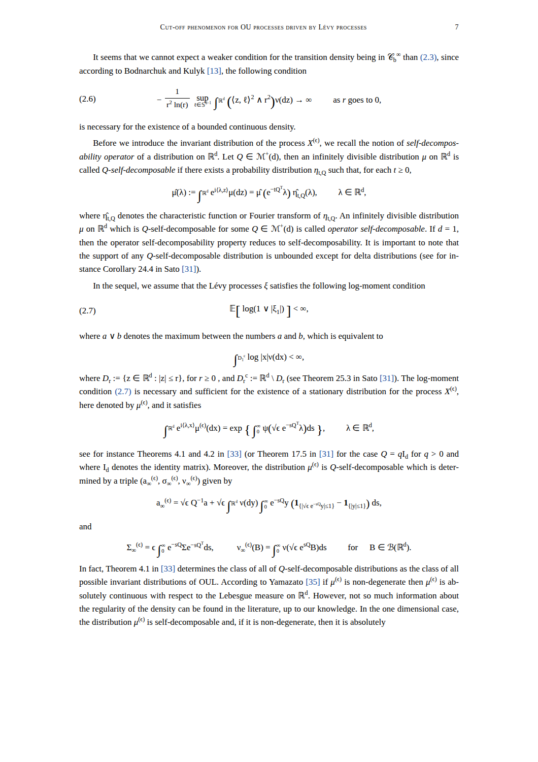Cut-off phenomenon for OU processes driven by Lévy processes 7
It seems that we cannot expect a weaker condition for the transition density being in 𝒞b∞ than (2.3), since according to Bodnarchuk and Kulyk [13], the following condition
(2.6) − 1 r2 ln(r) sup ℓ∈𝕊d−1 ∫ℝd (⟨z, ℓ⟩2 ∧ r2) ν(dz) → ∞ as r goes to 0,
is necessary for the existence of a bounded continuous density.
Before we introduce the invariant distribution of the process X(ϵ), we recall the notion of self-decomposability operator of a distribution on ℝd. Let Q ∈ ℳ+(d), then an infinitely divisible distribution μ on ℝd is called Q-self-decomposable if there exists a probability distribution ηt,Q such that, for each t ≥ 0,
μ̂(λ) := ∫ℝd ei⟨λ,z⟩μ(dz) = μ̂ (e−tQTλ) η̂t,Q(λ), λ ∈ ℝd,
where η̂t,Q denotes the characteristic function or Fourier transform of ηt,Q. An infinitely divisible distribution μ on ℝd which is Q-self-decomposable for some Q ∈ ℳ+(d) is called operator self-decomposable. If d = 1, then the operator self-decomposability property reduces to self-decomposability. It is important to note that the support of any Q-self-decomposable distribution is unbounded except for delta distributions (see for instance Corollary 24.4 in Sato [31]).
In the sequel, we assume that the Lévy processes ξ satisfies the following log-moment condition
(2.7) 𝔼[ log(1 ∨ |ξ1|) ] < ∞,
where a ∨ b denotes the maximum between the numbers a and b, which is equivalent to
∫D1c log |x|ν(dx) < ∞,
where Dr := {z ∈ ℝd : |z| ≤ r}, for r ≥ 0 , and Drc := ℝd \ Dr (see Theorem 25.3 in Sato [31]). The log-moment condition (2.7) is necessary and sufficient for the existence of a stationary distribution for the process X(ϵ), here denoted by μ(ϵ), and it satisfies
∫ℝd ei⟨λ,x⟩μ(ϵ)(dx) = exp { ∫∞0 ψ(√ϵ e−sQTλ) ds }, λ ∈ ℝd,
see for instance Theorems 4.1 and 4.2 in [33] (or Theorem 17.5 in [31] for the case Q = q Id for q > 0 and where Id denotes the identity matrix). Moreover, the distribution μ(ϵ) is Q-self-decomposable which is determined by a triple (a∞(ϵ), σ∞(ϵ), ν∞(ϵ)) given by
a∞(ϵ) = √ϵ Q−1a + √ϵ ∫ℝd ν(dy) ∫∞0 e−sQy (1{|√ϵ e−sQy|≤1} − 1{|y|≤1}) ds,
and
Σ∞(ϵ) = ϵ ∫∞0 e−sQΣe−sQTds, ν∞(ϵ)(B) = ∫∞0 ν(√ϵ esQB)ds for B ∈ ℬ(ℝd).
In fact, Theorem 4.1 in [33] determines the class of all of Q-self-decomposable distributions as the class of all possible invariant distributions of OUL. According to Yamazato [35] if μ(ϵ) is non-degenerate then μ(ϵ) is absolutely continuous with respect to the Lebesgue measure on ℝd. However, not so much information about the regularity of the density can be found in the literature, up to our knowledge. In the one dimensional case, the distribution μ(ϵ) is self-decomposable and, if it is non-degenerate, then it is absolutely